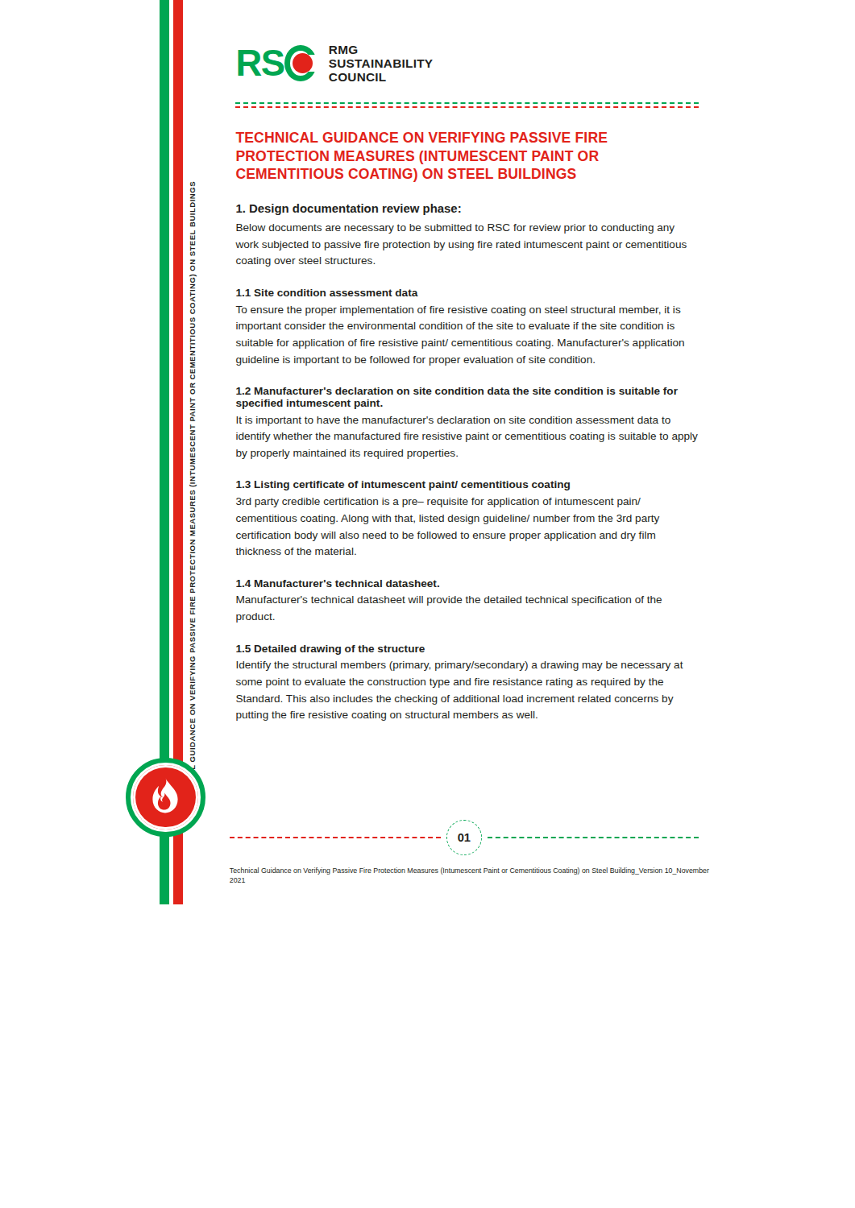Technical Guidance on Verifying Passive Fire Protection Measures (Intumescent Paint or Cementitious Coating) on Steel Buildings
RS
RMG
SUSTAINABILITY
COUNCIL
Technical Guidance on Verifying Passive Fire Protection Measures (Intumescent Paint or Cementitious Coating) on Steel Buildings
1. Design documentation review phase:
Below documents are necessary to be submitted to RSC for review prior to conducting any work subjected to passive fire protection by using fire rated intumescent paint or cementitious coating over steel structures.
1.1 Site condition assessment data
To ensure the proper implementation of fire resistive coating on steel structural member, it is important consider the environmental condition of the site to evaluate if the site condition is suitable for application of fire resistive paint/ cementitious coating. Manufacturer's application guideline is important to be followed for proper evaluation of site condition.
1.2 Manufacturer's declaration on site condition data the site condition is suitable for specified intumescent paint.
It is important to have the manufacturer's declaration on site condition assessment data to identify whether the manufactured fire resistive paint or cementitious coating is suitable to apply by properly maintained its required properties.
1.3 Listing certificate of intumescent paint/ cementitious coating
3rd party credible certification is a pre– requisite for application of intumescent pain/ cementitious coating. Along with that, listed design guideline/ number from the 3rd party certification body will also need to be followed to ensure proper application and dry film thickness of the material.
1.4 Manufacturer's technical datasheet.
Manufacturer's technical datasheet will provide the detailed technical specification of the product.
1.5 Detailed drawing of the structure
Identify the structural members (primary, primary/secondary) a drawing may be necessary at some point to evaluate the construction type and fire resistance rating as required by the Standard. This also includes the checking of additional load increment related concerns by putting the fire resistive coating on structural members as well.
01
Technical Guidance on Verifying Passive Fire Protection Measures (Intumescent Paint or Cementitious Coating) on Steel Building_Version 10_November 2021